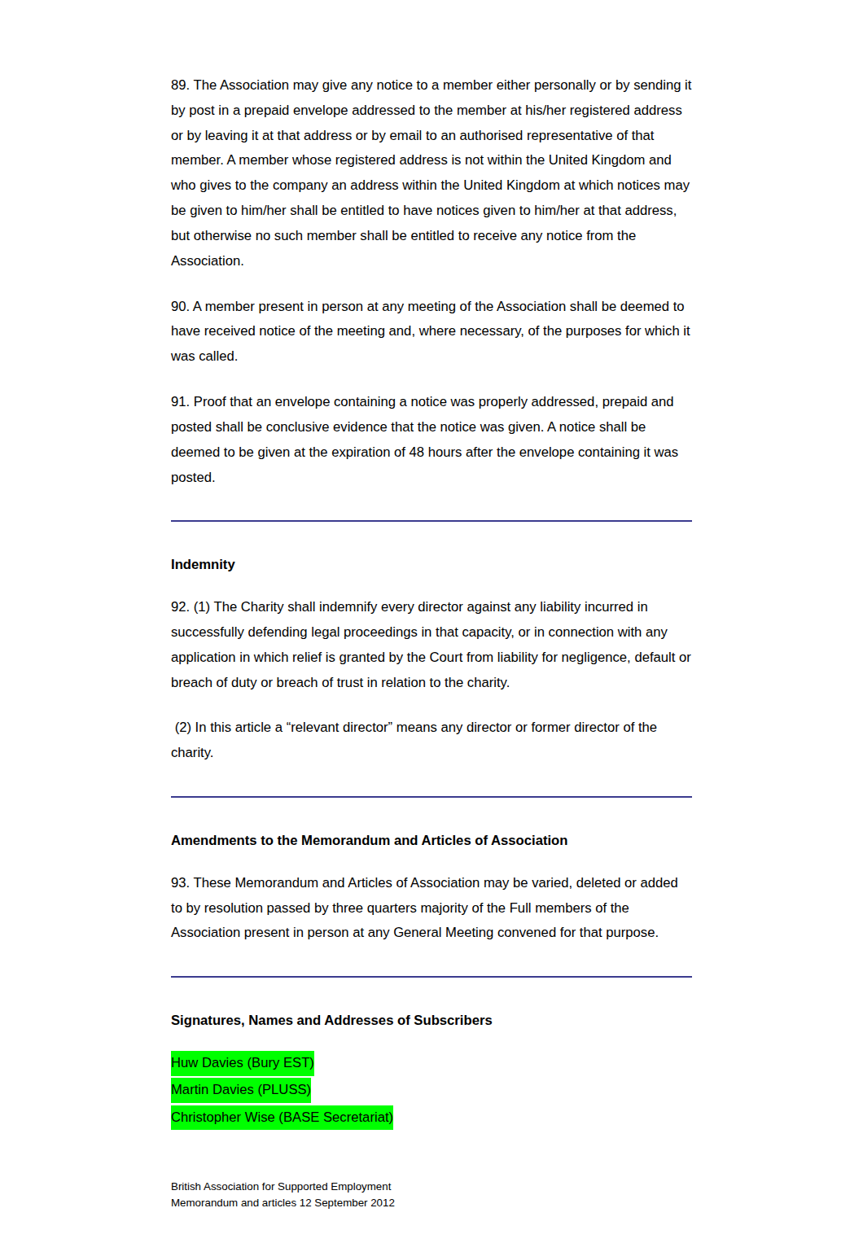89. The Association may give any notice to a member either personally or by sending it by post in a prepaid envelope addressed to the member at his/her registered address or by leaving it at that address or by email to an authorised representative of that member. A member whose registered address is not within the United Kingdom and who gives to the company an address within the United Kingdom at which notices may be given to him/her shall be entitled to have notices given to him/her at that address, but otherwise no such member shall be entitled to receive any notice from the Association.
90. A member present in person at any meeting of the Association shall be deemed to have received notice of the meeting and, where necessary, of the purposes for which it was called.
91. Proof that an envelope containing a notice was properly addressed, prepaid and posted shall be conclusive evidence that the notice was given. A notice shall be deemed to be given at the expiration of 48 hours after the envelope containing it was posted.
Indemnity
92. (1) The Charity shall indemnify every director against any liability incurred in successfully defending legal proceedings in that capacity, or in connection with any application in which relief is granted by the Court from liability for negligence, default or breach of duty or breach of trust in relation to the charity.
(2) In this article a “relevant director” means any director or former director of the charity.
Amendments to the Memorandum and Articles of Association
93. These Memorandum and Articles of Association may be varied, deleted or added to by resolution passed by three quarters majority of the Full members of the Association present in person at any General Meeting convened for that purpose.
Signatures, Names and Addresses of Subscribers
Huw Davies (Bury EST)
Martin Davies (PLUSS)
Christopher Wise (BASE Secretariat)
British Association for Supported Employment
Memorandum and articles 12 September 2012